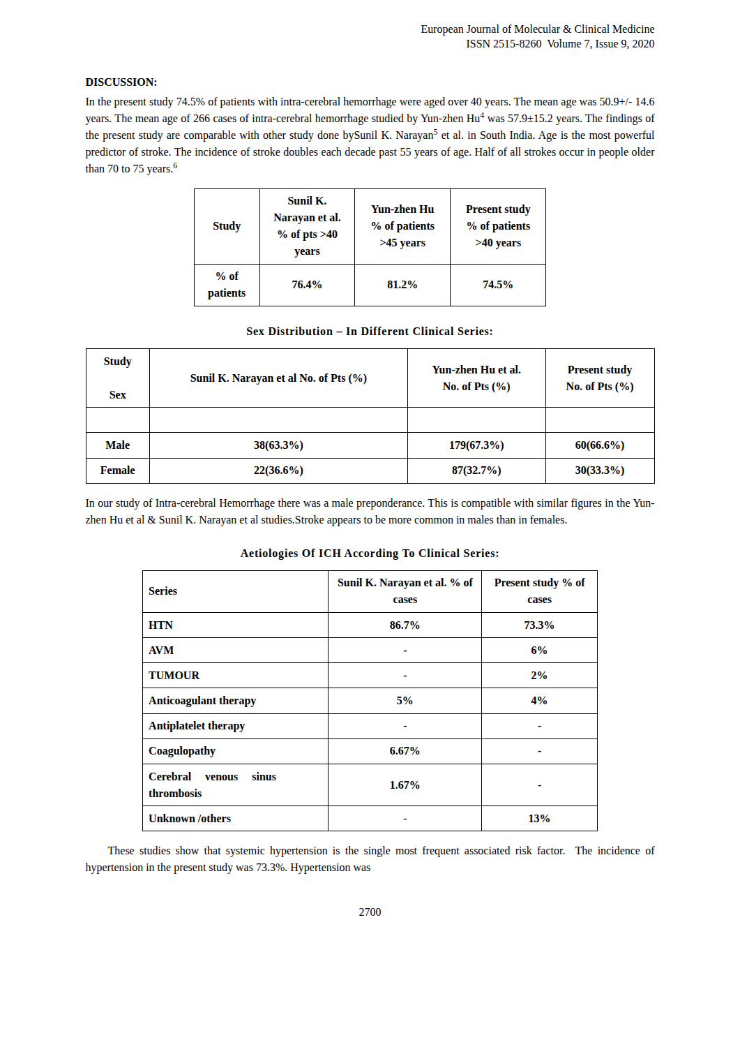European Journal of Molecular & Clinical Medicine
ISSN 2515-8260 Volume 7, Issue 9, 2020
Discussion:
In the present study 74.5% of patients with intra-cerebral hemorrhage were aged over 40 years. The mean age was 50.9+/- 14.6 years. The mean age of 266 cases of intra-cerebral hemorrhage studied by Yun-zhen Hu4 was 57.9±15.2 years. The findings of the present study are comparable with other study done bySunil K. Narayan5 et al. in South India. Age is the most powerful predictor of stroke. The incidence of stroke doubles each decade past 55 years of age. Half of all strokes occur in people older than 70 to 75 years.6
| Study | Sunil K. Narayan et al. % of pts >40 years | Yun-zhen Hu % of patients >45 years | Present study % of patients >40 years |
| --- | --- | --- | --- |
| % of patients | 76.4% | 81.2% | 74.5% |
Sex Distribution – In Different Clinical Series:
| Study Sex | Sunil K. Narayan et al No. of Pts (%) | Yun-zhen Hu et al. No. of Pts (%) | Present study No. of Pts (%) |
| --- | --- | --- | --- |
| Male | 38(63.3%) | 179(67.3%) | 60(66.6%) |
| Female | 22(36.6%) | 87(32.7%) | 30(33.3%) |
In our study of Intra-cerebral Hemorrhage there was a male preponderance. This is compatible with similar figures in the Yun-zhen Hu et al & Sunil K. Narayan et al studies.Stroke appears to be more common in males than in females.
Aetiologies Of ICH According To Clinical Series:
| Series | Sunil K. Narayan et al. % of cases | Present study % of cases |
| --- | --- | --- |
| HTN | 86.7% | 73.3% |
| AVM | - | 6% |
| TUMOUR | - | 2% |
| Anticoagulant therapy | 5% | 4% |
| Antiplatelet therapy | - | - |
| Coagulopathy | 6.67% | - |
| Cerebral venous sinus thrombosis | 1.67% | - |
| Unknown /others | - | 13% |
These studies show that systemic hypertension is the single most frequent associated risk factor. The incidence of hypertension in the present study was 73.3%. Hypertension was
2700